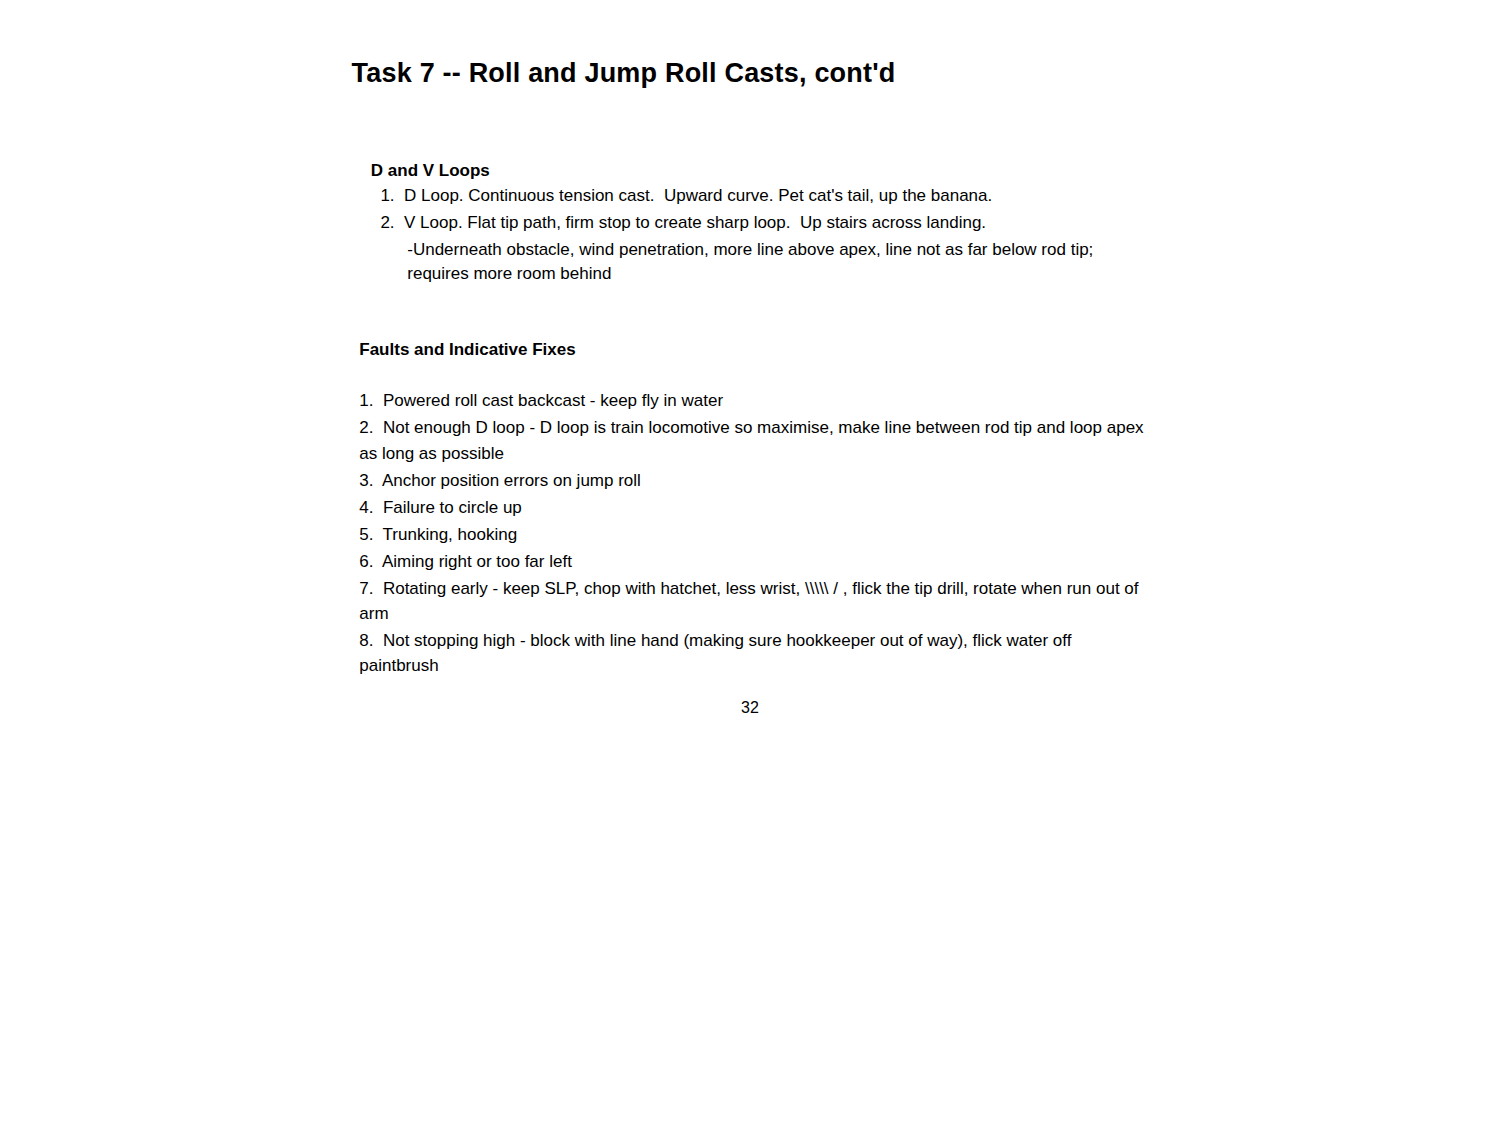Task 7 -- Roll and Jump Roll Casts, cont'd
D and V Loops
1. D Loop. Continuous tension cast. Upward curve. Pet cat's tail, up the banana.
2. V Loop. Flat tip path, firm stop to create sharp loop. Up stairs across landing.
-Underneath obstacle, wind penetration, more line above apex, line not as far below rod tip; requires more room behind
Faults and Indicative Fixes
1. Powered roll cast backcast - keep fly in water
2. Not enough D loop - D loop is train locomotive so maximise, make line between rod tip and loop apex as long as possible
3. Anchor position errors on jump roll
4. Failure to circle up
5. Trunking, hooking
6. Aiming right or too far left
7. Rotating early - keep SLP, chop with hatchet, less wrist, \\\\\ / , flick the tip drill, rotate when run out of arm
8. Not stopping high - block with line hand (making sure hookkeeper out of way), flick water off paintbrush
32